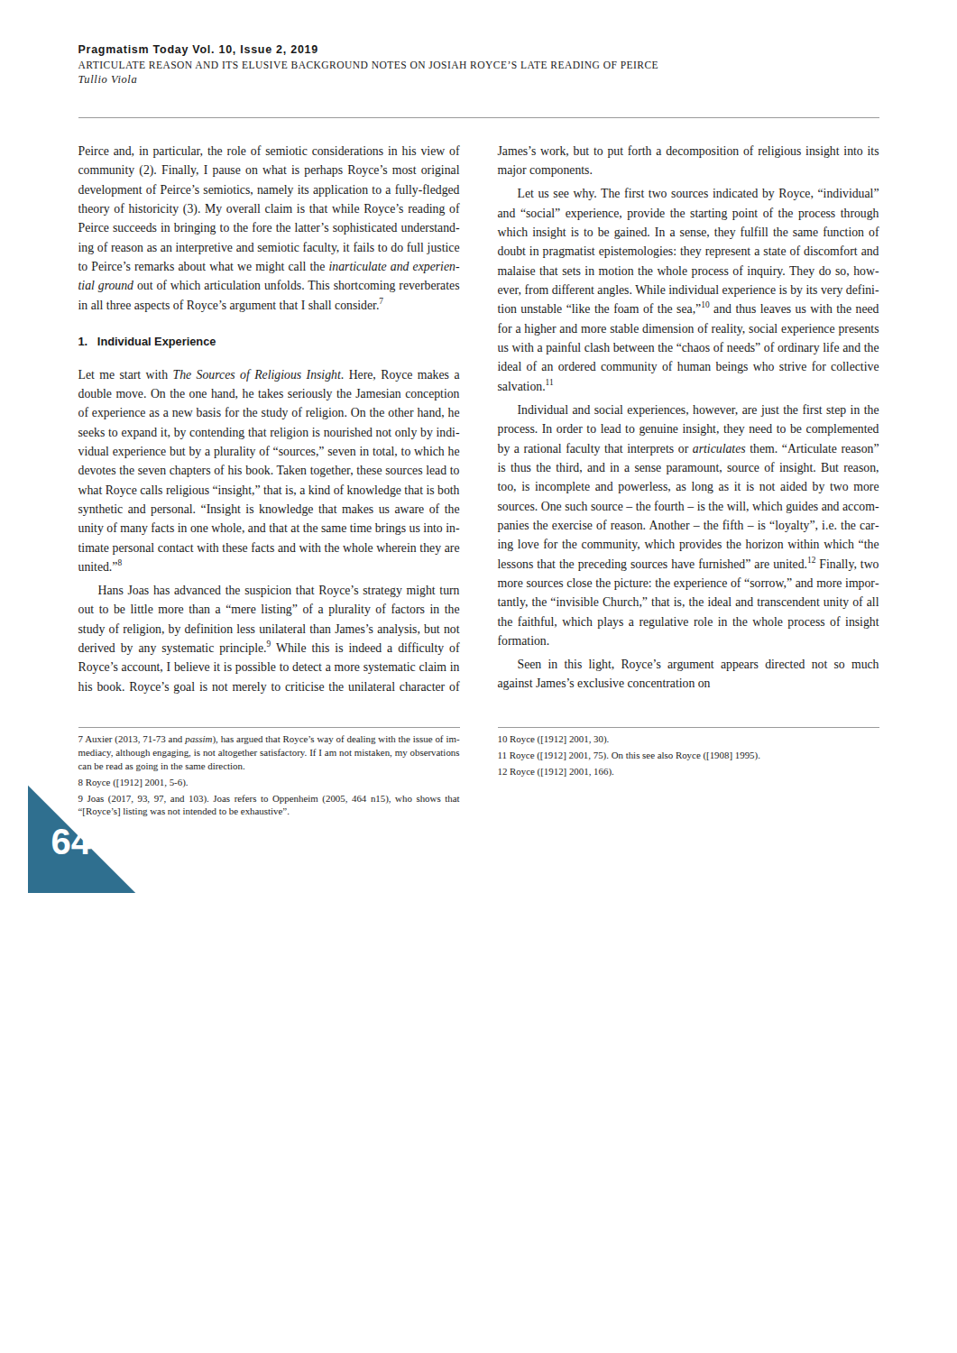Pragmatism Today Vol. 10, Issue 2, 2019
Articulate Reason and Its Elusive Background Notes on Josiah Royce’s Late Reading of Peirce
Tullio Viola
Peirce and, in particular, the role of semiotic considerations in his view of community (2). Finally, I pause on what is perhaps Royce’s most original development of Peirce’s semiotics, namely its application to a fully-fledged theory of historicity (3). My overall claim is that while Royce’s reading of Peirce succeeds in bringing to the fore the latter’s sophisticated understanding of reason as an interpretive and semiotic faculty, it fails to do full justice to Peirce’s remarks about what we might call the inarticulate and experiential ground out of which articulation unfolds. This shortcoming reverberates in all three aspects of Royce’s argument that I shall consider.7
1. Individual Experience
Let me start with The Sources of Religious Insight. Here, Royce makes a double move. On the one hand, he takes seriously the Jamesian conception of experience as a new basis for the study of religion. On the other hand, he seeks to expand it, by contending that religion is nourished not only by individual experience but by a plurality of “sources,” seven in total, to which he devotes the seven chapters of his book. Taken together, these sources lead to what Royce calls religious “insight,” that is, a kind of knowledge that is both synthetic and personal. “Insight is knowledge that makes us aware of the unity of many facts in one whole, and that at the same time brings us into intimate personal contact with these facts and with the whole wherein they are united.”8
Hans Joas has advanced the suspicion that Royce’s strategy might turn out to be little more than a “mere listing” of a plurality of factors in the study of religion, by definition less unilateral than James’s analysis, but not derived by any systematic principle.9 While this is indeed a difficulty of Royce’s account, I believe it is possible to detect a more systematic claim in his book. Royce’s goal is not merely to criticise the unilateral character of James’s work, but to put forth a decomposition of religious insight into its major components.
Let us see why. The first two sources indicated by Royce, “individual” and “social” experience, provide the starting point of the process through which insight is to be gained. In a sense, they fulfill the same function of doubt in pragmatist epistemologies: they represent a state of discomfort and malaise that sets in motion the whole process of inquiry. They do so, however, from different angles. While individual experience is by its very definition unstable “like the foam of the sea,”10 and thus leaves us with the need for a higher and more stable dimension of reality, social experience presents us with a painful clash between the “chaos of needs” of ordinary life and the ideal of an ordered community of human beings who strive for collective salvation.11
Individual and social experiences, however, are just the first step in the process. In order to lead to genuine insight, they need to be complemented by a rational faculty that interprets or articulates them. “Articulate reason” is thus the third, and in a sense paramount, source of insight. But reason, too, is incomplete and powerless, as long as it is not aided by two more sources. One such source – the fourth – is the will, which guides and accompanies the exercise of reason. Another – the fifth – is “loyalty”, i.e. the caring love for the community, which provides the horizon within which “the lessons that the preceding sources have furnished” are united.12 Finally, two more sources close the picture: the experience of “sorrow,” and more importantly, the “invisible Church,” that is, the ideal and transcendent unity of all the faithful, which plays a regulative role in the whole process of insight formation.
Seen in this light, Royce’s argument appears directed not so much against James’s exclusive concentration on
7 Auxier (2013, 71-73 and passim), has argued that Royce’s way of dealing with the issue of immediacy, although engaging, is not altogether satisfactory. If I am not mistaken, my observations can be read as going in the same direction.
8 Royce ([1912] 2001, 5-6).
9 Joas (2017, 93, 97, and 103). Joas refers to Oppenheim (2005, 464 n15), who shows that “[Royce’s] listing was not intended to be exhaustive”.
10 Royce ([1912] 2001, 30).
11 Royce ([1912] 2001, 75). On this see also Royce ([1908] 1995).
12 Royce ([1912] 2001, 166).
64